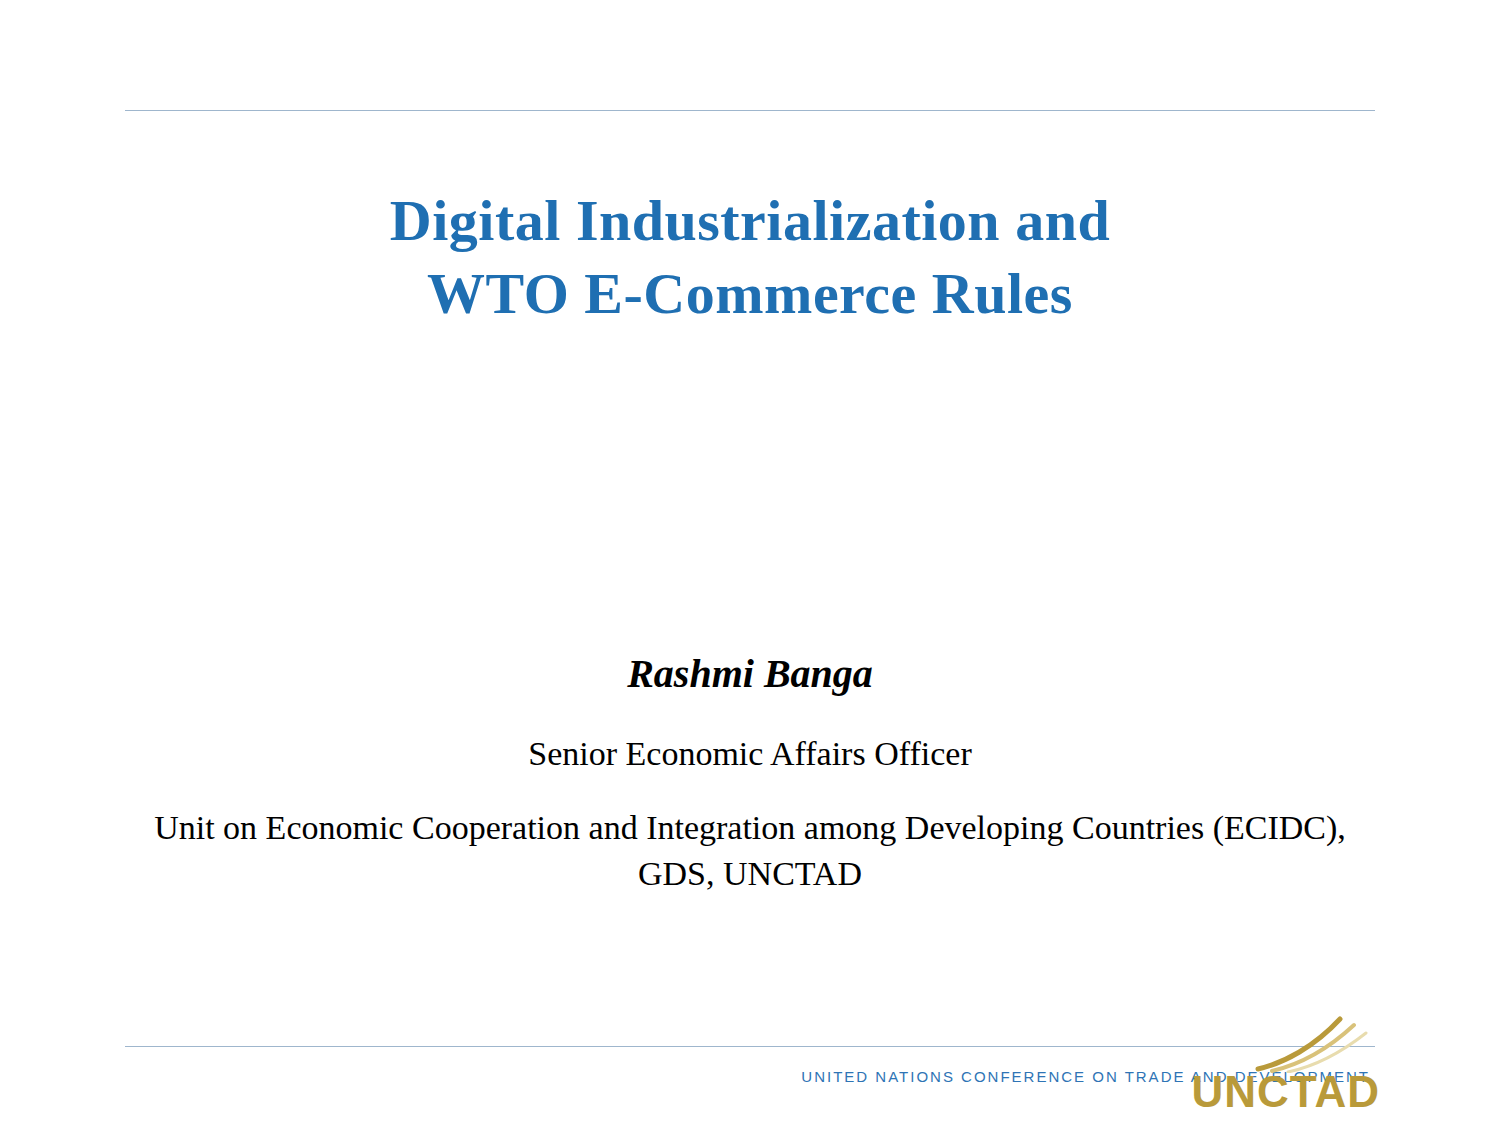Digital Industrialization and
WTO E-Commerce Rules
Rashmi Banga
Senior Economic Affairs Officer
Unit on Economic Cooperation and Integration among Developing Countries (ECIDC), GDS, UNCTAD
United Nations Conference on Trade and Development
UNCTAD